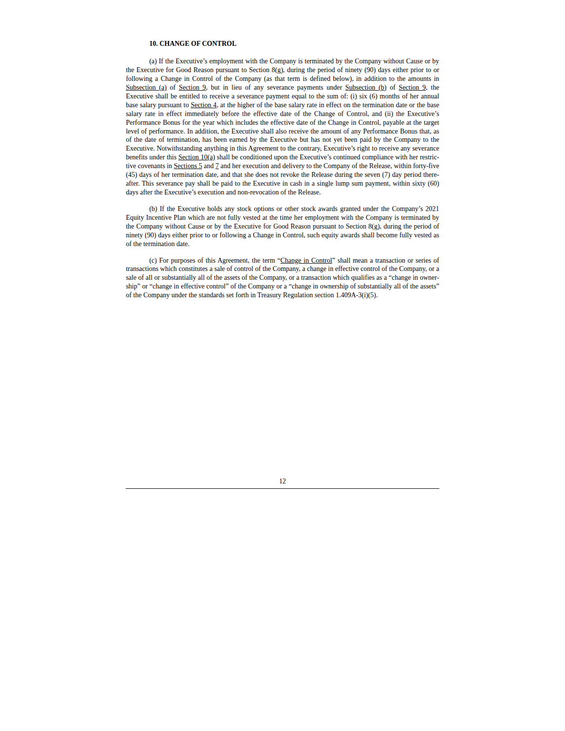10. CHANGE OF CONTROL
(a) If the Executive’s employment with the Company is terminated by the Company without Cause or by the Executive for Good Reason pursuant to Section 8(g), during the period of ninety (90) days either prior to or following a Change in Control of the Company (as that term is defined below), in addition to the amounts in Subsection (a) of Section 9, but in lieu of any severance payments under Subsection (b) of Section 9, the Executive shall be entitled to receive a severance payment equal to the sum of: (i) six (6) months of her annual base salary pursuant to Section 4, at the higher of the base salary rate in effect on the termination date or the base salary rate in effect immediately before the effective date of the Change of Control, and (ii) the Executive’s Performance Bonus for the year which includes the effective date of the Change in Control, payable at the target level of performance. In addition, the Executive shall also receive the amount of any Performance Bonus that, as of the date of termination, has been earned by the Executive but has not yet been paid by the Company to the Executive. Notwithstanding anything in this Agreement to the contrary, Executive’s right to receive any severance benefits under this Section 10(a) shall be conditioned upon the Executive’s continued compliance with her restrictive covenants in Sections 5 and 7 and her execution and delivery to the Company of the Release, within forty-five (45) days of her termination date, and that she does not revoke the Release during the seven (7) day period thereafter. This severance pay shall be paid to the Executive in cash in a single lump sum payment, within sixty (60) days after the Executive’s execution and non-revocation of the Release.
(b) If the Executive holds any stock options or other stock awards granted under the Company’s 2021 Equity Incentive Plan which are not fully vested at the time her employment with the Company is terminated by the Company without Cause or by the Executive for Good Reason pursuant to Section 8(g), during the period of ninety (90) days either prior to or following a Change in Control, such equity awards shall become fully vested as of the termination date.
(c) For purposes of this Agreement, the term “Change in Control” shall mean a transaction or series of transactions which constitutes a sale of control of the Company, a change in effective control of the Company, or a sale of all or substantially all of the assets of the Company, or a transaction which qualifies as a “change in ownership” or “change in effective control” of the Company or a “change in ownership of substantially all of the assets” of the Company under the standards set forth in Treasury Regulation section 1.409A-3(i)(5).
12